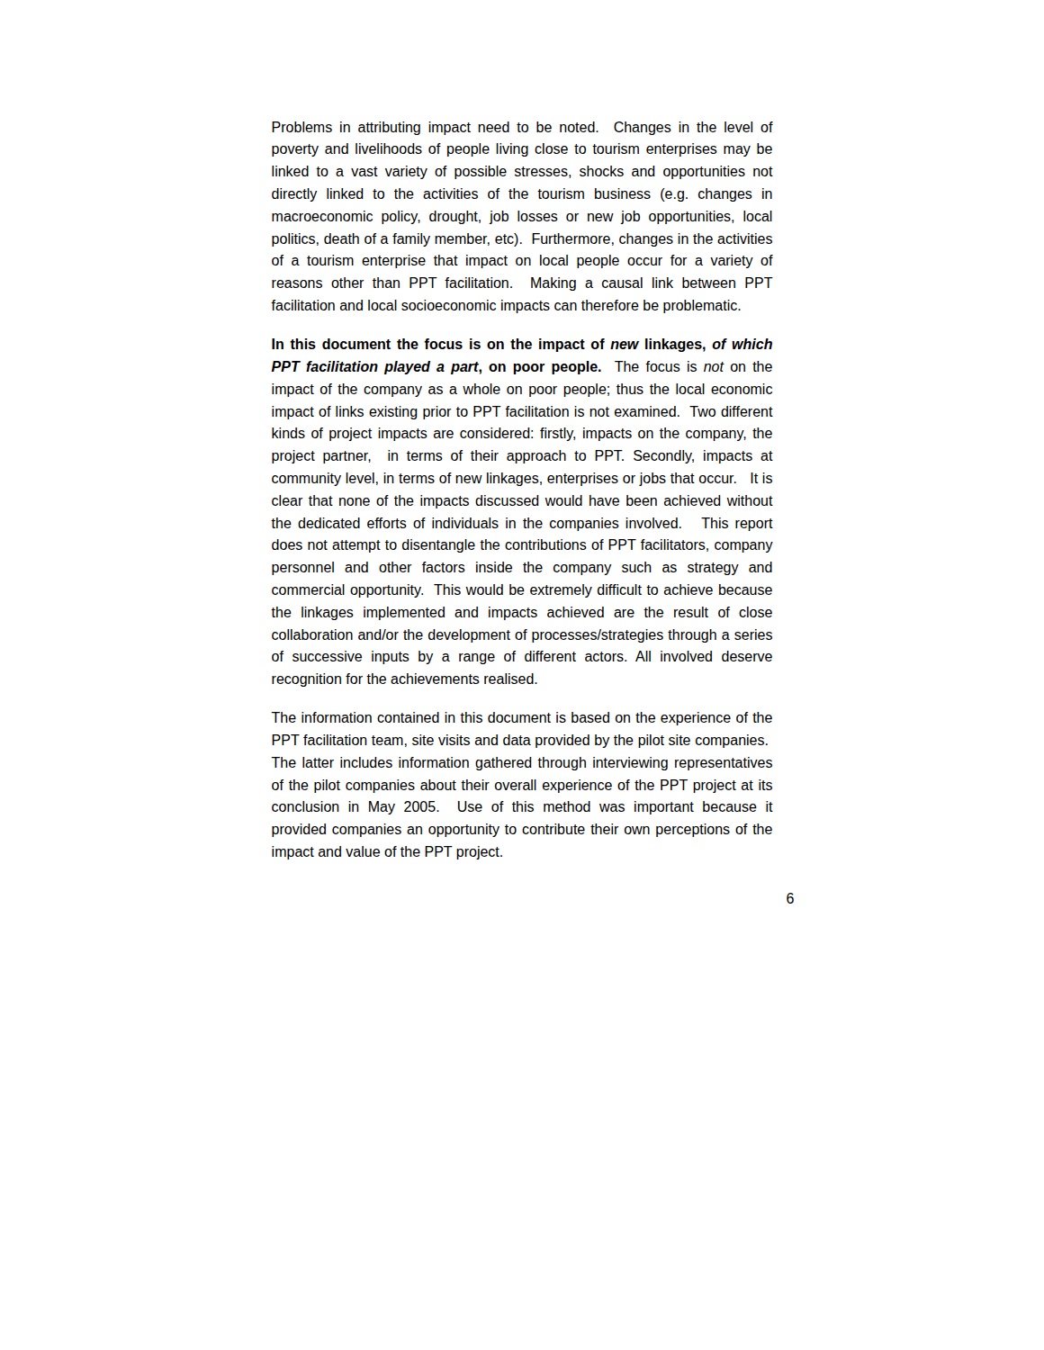Problems in attributing impact need to be noted. Changes in the level of poverty and livelihoods of people living close to tourism enterprises may be linked to a vast variety of possible stresses, shocks and opportunities not directly linked to the activities of the tourism business (e.g. changes in macroeconomic policy, drought, job losses or new job opportunities, local politics, death of a family member, etc). Furthermore, changes in the activities of a tourism enterprise that impact on local people occur for a variety of reasons other than PPT facilitation. Making a causal link between PPT facilitation and local socioeconomic impacts can therefore be problematic.
In this document the focus is on the impact of new linkages, of which PPT facilitation played a part, on poor people. The focus is not on the impact of the company as a whole on poor people; thus the local economic impact of links existing prior to PPT facilitation is not examined. Two different kinds of project impacts are considered: firstly, impacts on the company, the project partner, in terms of their approach to PPT. Secondly, impacts at community level, in terms of new linkages, enterprises or jobs that occur. It is clear that none of the impacts discussed would have been achieved without the dedicated efforts of individuals in the companies involved. This report does not attempt to disentangle the contributions of PPT facilitators, company personnel and other factors inside the company such as strategy and commercial opportunity. This would be extremely difficult to achieve because the linkages implemented and impacts achieved are the result of close collaboration and/or the development of processes/strategies through a series of successive inputs by a range of different actors. All involved deserve recognition for the achievements realised.
The information contained in this document is based on the experience of the PPT facilitation team, site visits and data provided by the pilot site companies. The latter includes information gathered through interviewing representatives of the pilot companies about their overall experience of the PPT project at its conclusion in May 2005. Use of this method was important because it provided companies an opportunity to contribute their own perceptions of the impact and value of the PPT project.
6